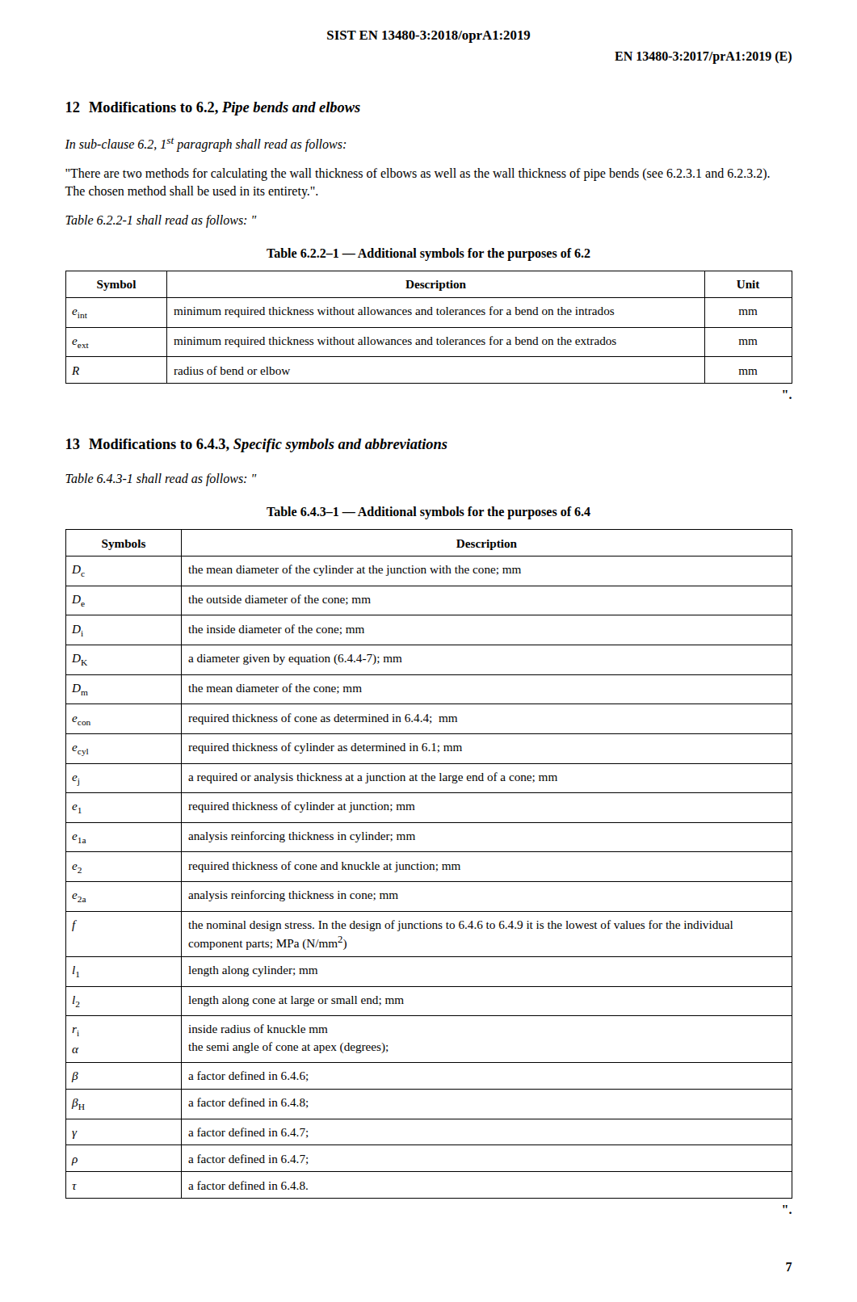SIST EN 13480-3:2018/oprA1:2019
EN 13480-3:2017/prA1:2019 (E)
12 Modifications to 6.2, Pipe bends and elbows
In sub-clause 6.2, 1st paragraph shall read as follows:
"There are two methods for calculating the wall thickness of elbows as well as the wall thickness of pipe bends (see 6.2.3.1 and 6.2.3.2). The chosen method shall be used in its entirety.".
Table 6.2.2-1 shall read as follows: "
Table 6.2.2–1 — Additional symbols for the purposes of 6.2
| Symbol | Description | Unit |
| --- | --- | --- |
| e int | minimum required thickness without allowances and tolerances for a bend on the intrados | mm |
| e ext | minimum required thickness without allowances and tolerances for a bend on the extrados | mm |
| R | radius of bend or elbow | mm |
".
13 Modifications to 6.4.3, Specific symbols and abbreviations
Table 6.4.3-1 shall read as follows: "
Table 6.4.3–1 — Additional symbols for the purposes of 6.4
| Symbols | Description |
| --- | --- |
| D c | the mean diameter of the cylinder at the junction with the cone; mm |
| D e | the outside diameter of the cone; mm |
| D i | the inside diameter of the cone; mm |
| D K | a diameter given by equation (6.4.4-7); mm |
| D m | the mean diameter of the cone; mm |
| e con | required thickness of cone as determined in 6.4.4; mm |
| e cyl | required thickness of cylinder as determined in 6.1; mm |
| e j | a required or analysis thickness at a junction at the large end of a cone; mm |
| e 1 | required thickness of cylinder at junction; mm |
| e 1a | analysis reinforcing thickness in cylinder; mm |
| e 2 | required thickness of cone and knuckle at junction; mm |
| e 2a | analysis reinforcing thickness in cone; mm |
| f | the nominal design stress. In the design of junctions to 6.4.6 to 6.4.9 it is the lowest of values for the individual component parts; MPa (N/mm 2 ) |
| l 1 | length along cylinder; mm |
| l 2 | length along cone at large or small end; mm |
| r i α | inside radius of knuckle mm the semi angle of cone at apex (degrees); |
| β | a factor defined in 6.4.6; |
| β H | a factor defined in 6.4.8; |
| γ | a factor defined in 6.4.7; |
| ρ | a factor defined in 6.4.7; |
| τ | a factor defined in 6.4.8. |
".
7